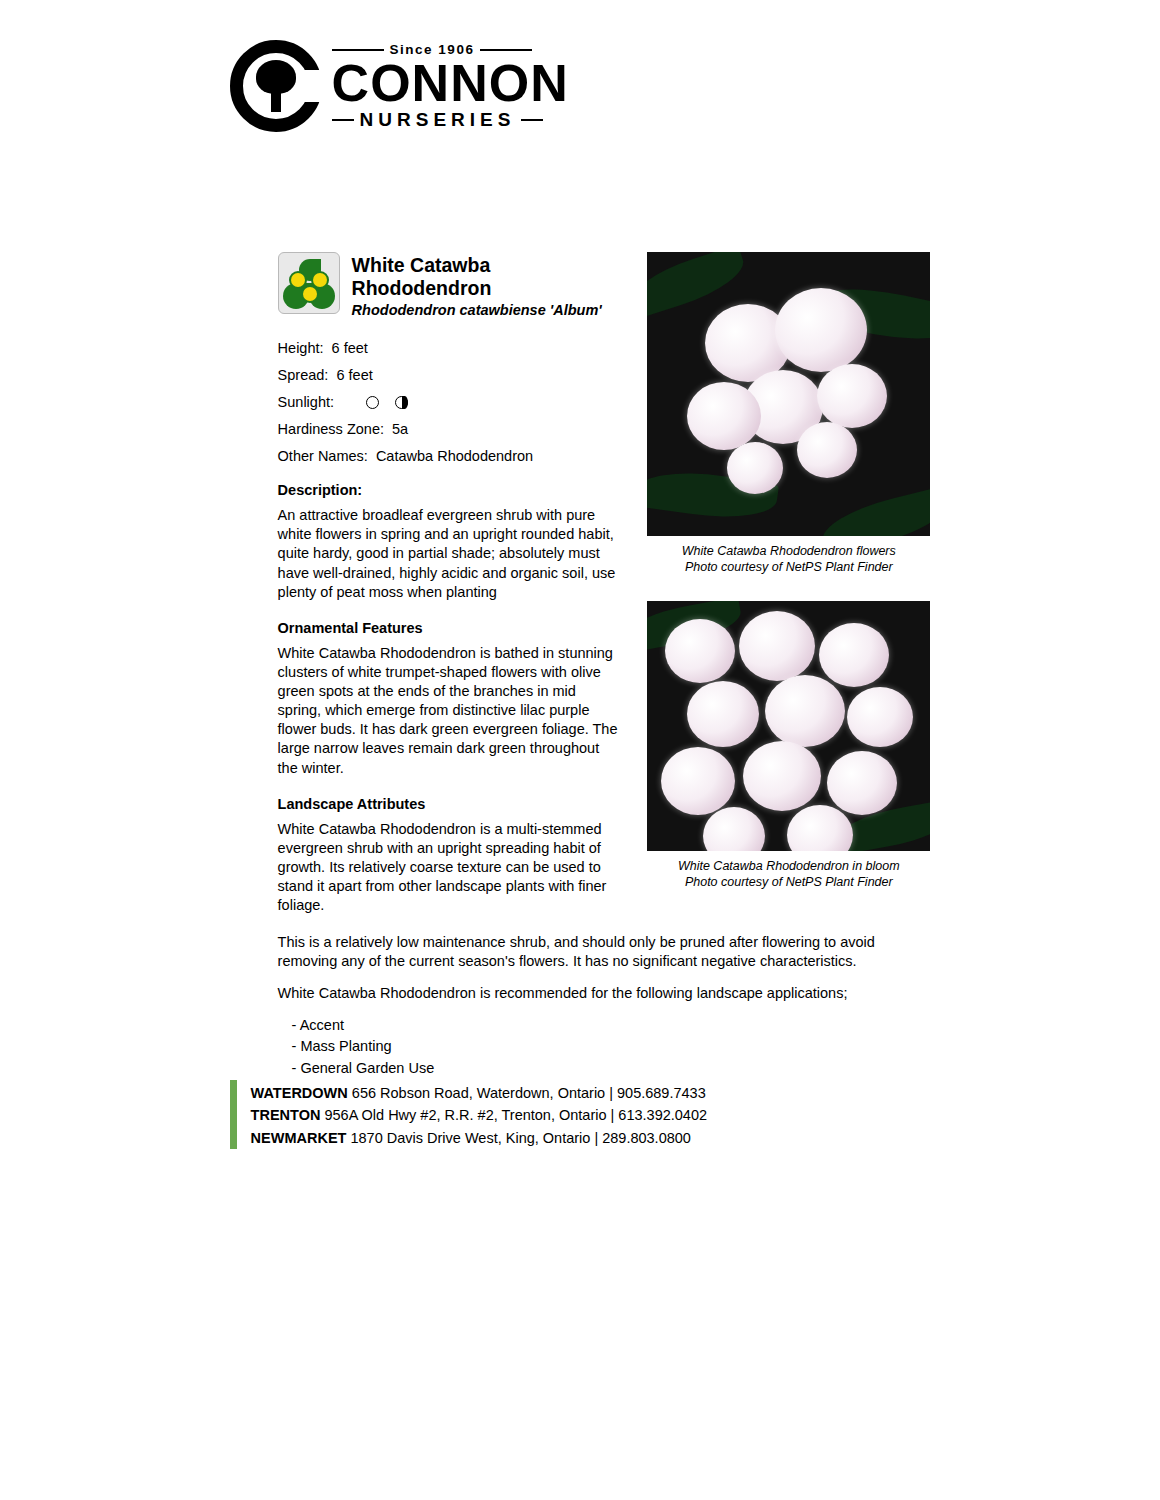Since 1906
CONNON
NURSERIES
White Catawba Rhododendron
Rhododendron catawbiense 'Album'
Height: 6 feet
Spread: 6 feet
Sunlight:
Hardiness Zone: 5a
Other Names: Catawba Rhododendron
Description:
An attractive broadleaf evergreen shrub with pure white flowers in spring and an upright rounded habit, quite hardy, good in partial shade; absolutely must have well-drained, highly acidic and organic soil, use plenty of peat moss when planting
Ornamental Features
White Catawba Rhododendron is bathed in stunning clusters of white trumpet-shaped flowers with olive green spots at the ends of the branches in mid spring, which emerge from distinctive lilac purple flower buds. It has dark green evergreen foliage. The large narrow leaves remain dark green throughout the winter.
Landscape Attributes
White Catawba Rhododendron is a multi-stemmed evergreen shrub with an upright spreading habit of growth. Its relatively coarse texture can be used to stand it apart from other landscape plants with finer foliage.
White Catawba Rhododendron flowers
Photo courtesy of NetPS Plant Finder
White Catawba Rhododendron in bloom
Photo courtesy of NetPS Plant Finder
This is a relatively low maintenance shrub, and should only be pruned after flowering to avoid removing any of the current season's flowers. It has no significant negative characteristics.
White Catawba Rhododendron is recommended for the following landscape applications;
Accent
Mass Planting
General Garden Use
WATERDOWN 656 Robson Road, Waterdown, Ontario | 905.689.7433
TRENTON 956A Old Hwy #2, R.R. #2, Trenton, Ontario | 613.392.0402
NEWMARKET 1870 Davis Drive West, King, Ontario | 289.803.0800